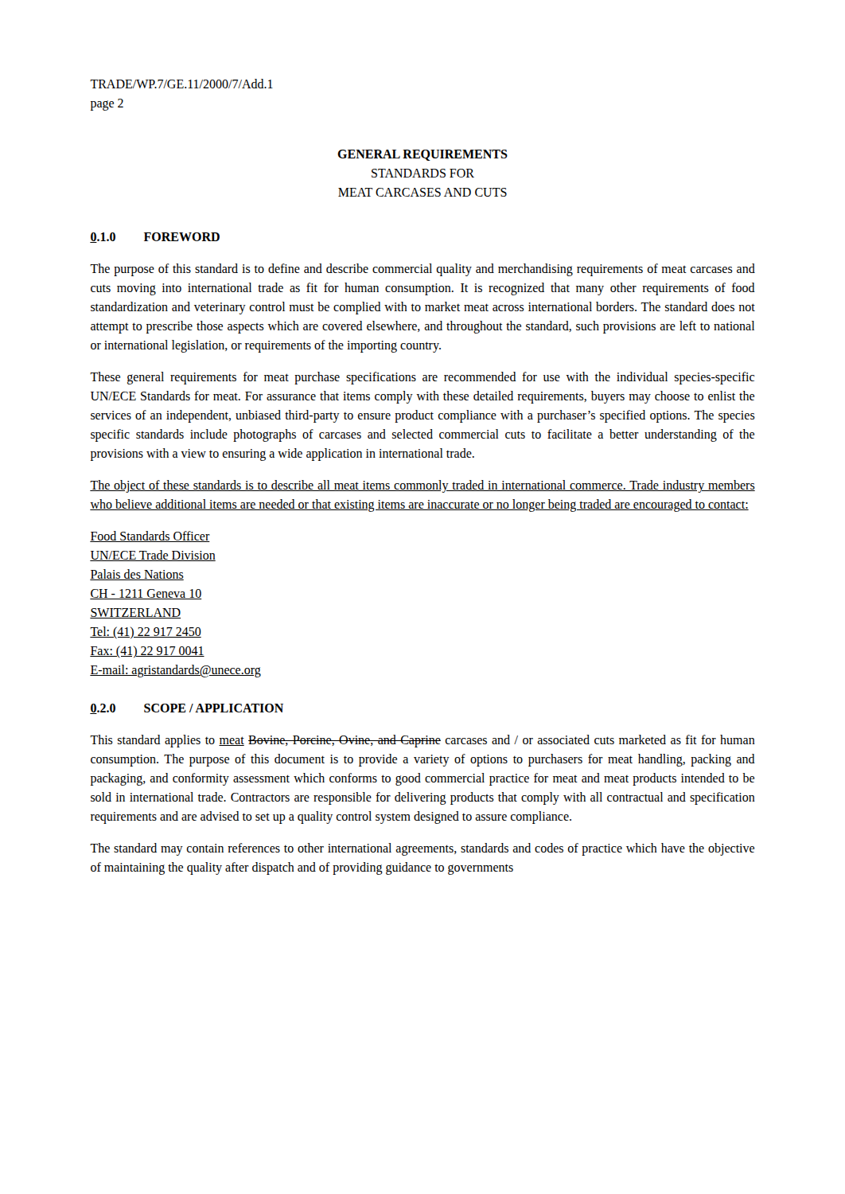TRADE/WP.7/GE.11/2000/7/Add.1
page 2
General Requirements
Standards for
Meat Carcases and Cuts
0.1.0 FOREWORD
The purpose of this standard is to define and describe commercial quality and merchandising requirements of meat carcases and cuts moving into international trade as fit for human consumption. It is recognized that many other requirements of food standardization and veterinary control must be complied with to market meat across international borders. The standard does not attempt to prescribe those aspects which are covered elsewhere, and throughout the standard, such provisions are left to national or international legislation, or requirements of the importing country.
These general requirements for meat purchase specifications are recommended for use with the individual species-specific UN/ECE Standards for meat. For assurance that items comply with these detailed requirements, buyers may choose to enlist the services of an independent, unbiased third-party to ensure product compliance with a purchaser’s specified options. The species specific standards include photographs of carcases and selected commercial cuts to facilitate a better understanding of the provisions with a view to ensuring a wide application in international trade.
The object of these standards is to describe all meat items commonly traded in international commerce. Trade industry members who believe additional items are needed or that existing items are inaccurate or no longer being traded are encouraged to contact:
Food Standards Officer
UN/ECE Trade Division
Palais des Nations
CH - 1211 Geneva 10
SWITZERLAND
Tel: (41) 22 917 2450
Fax: (41) 22 917 0041
E-mail: agristandards@unece.org
0.2.0 SCOPE / APPLICATION
This standard applies to meat Bovine, Porcine, Ovine, and Caprine carcases and / or associated cuts marketed as fit for human consumption. The purpose of this document is to provide a variety of options to purchasers for meat handling, packing and packaging, and conformity assessment which conforms to good commercial practice for meat and meat products intended to be sold in international trade. Contractors are responsible for delivering products that comply with all contractual and specification requirements and are advised to set up a quality control system designed to assure compliance.
The standard may contain references to other international agreements, standards and codes of practice which have the objective of maintaining the quality after dispatch and of providing guidance to governments